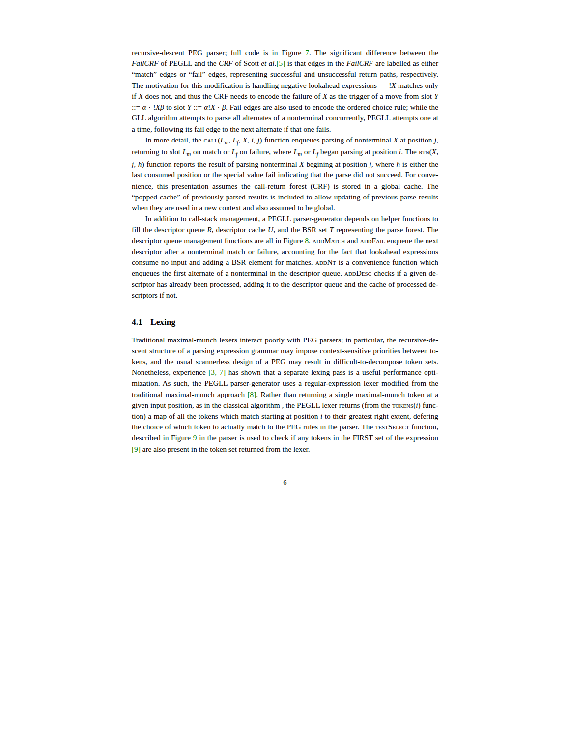recursive-descent PEG parser; full code is in Figure 7. The significant difference between the FailCRF of PEGLL and the CRF of Scott et al.[5] is that edges in the FailCRF are labelled as either “match” edges or “fail” edges, representing successful and unsuccessful return paths, respectively. The motivation for this modification is handling negative lookahead expressions — !X matches only if X does not, and thus the CRF needs to encode the failure of X as the trigger of a move from slot Y ::= α · !Xβ to slot Y ::= α!X · β. Fail edges are also used to encode the ordered choice rule; while the GLL algorithm attempts to parse all alternates of a nonterminal concurrently, PEGLL attempts one at a time, following its fail edge to the next alternate if that one fails.
In more detail, the call(Lm, Lf, X, i, j) function enqueues parsing of nonterminal X at position j, returning to slot Lm on match or Lf on failure, where Lm or Lf began parsing at position i. The rtn(X, j, h) function reports the result of parsing nonterminal X begining at position j, where h is either the last consumed position or the special value fail indicating that the parse did not succeed. For convenience, this presentation assumes the call-return forest (CRF) is stored in a global cache. The “popped cache” of previously-parsed results is included to allow updating of previous parse results when they are used in a new context and also assumed to be global.
In addition to call-stack management, a PEGLL parser-generator depends on helper functions to fill the descriptor queue R, descriptor cache U, and the BSR set T representing the parse forest. The descriptor queue management functions are all in Figure 8. addMatch and addFail enqueue the next descriptor after a nonterminal match or failure, accounting for the fact that lookahead expressions consume no input and adding a BSR element for matches. addNt is a convenience function which enqueues the first alternate of a nonterminal in the descriptor queue. addDesc checks if a given descriptor has already been processed, adding it to the descriptor queue and the cache of processed descriptors if not.
4.1 Lexing
Traditional maximal-munch lexers interact poorly with PEG parsers; in particular, the recursive-descent structure of a parsing expression grammar may impose context-sensitive priorities between tokens, and the usual scannerless design of a PEG may result in difficult-to-decompose token sets. Nonetheless, experience [3, 7] has shown that a separate lexing pass is a useful performance optimization. As such, the PEGLL parser-generator uses a regular-expression lexer modified from the traditional maximal-munch approach [8]. Rather than returning a single maximal-munch token at a given input position, as in the classical algorithm , the PEGLL lexer returns (from the tokens(i) function) a map of all the tokens which match starting at position i to their greatest right extent, defering the choice of which token to actually match to the PEG rules in the parser. The testSelect function, described in Figure 9 in the parser is used to check if any tokens in the FIRST set of the expression [9] are also present in the token set returned from the lexer.
6